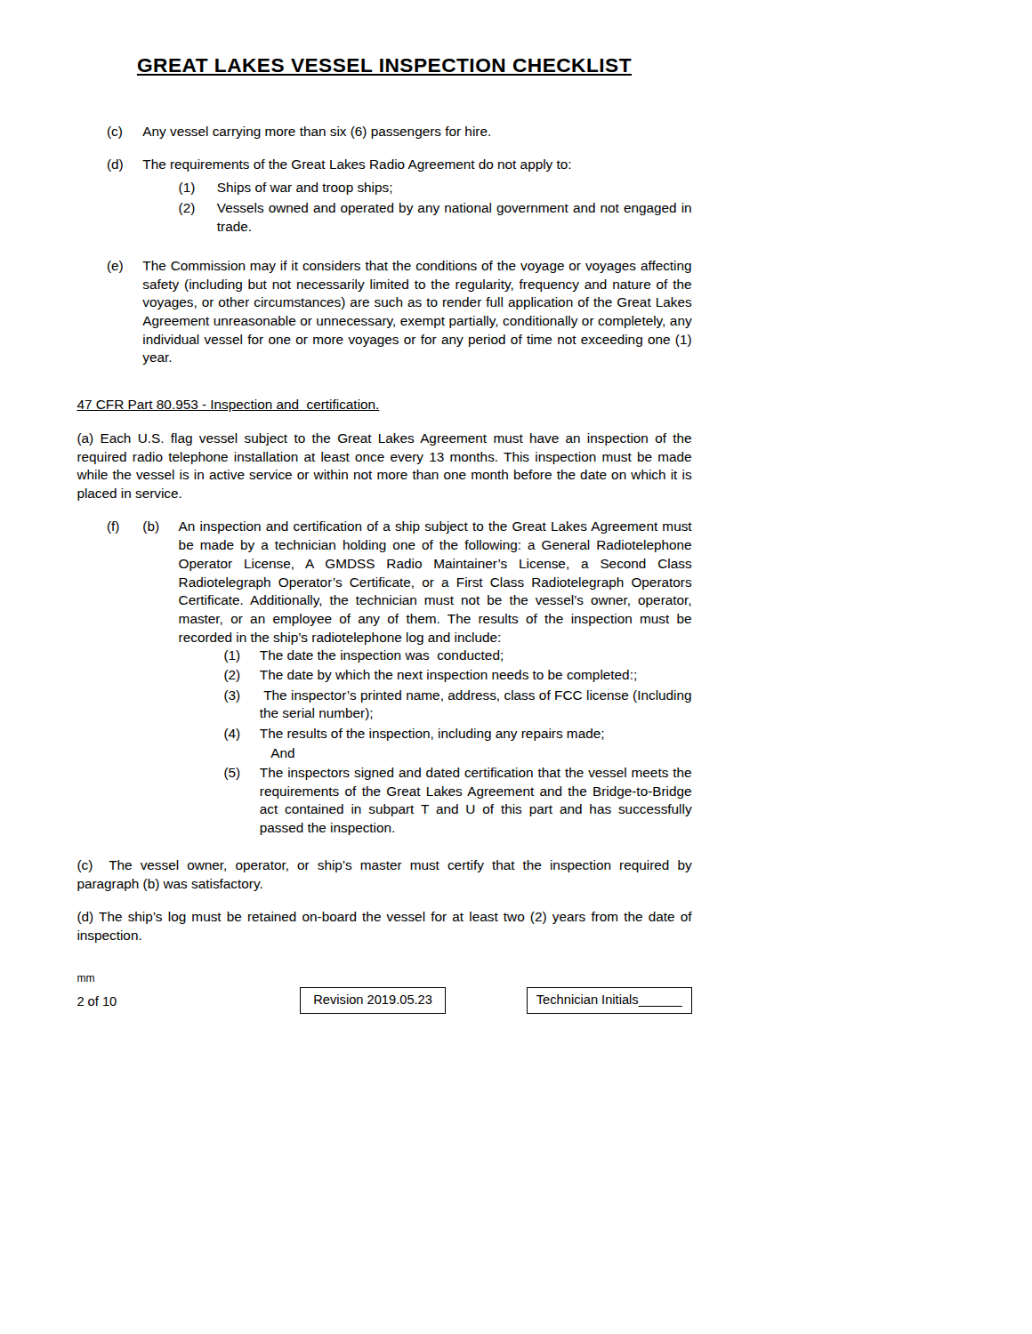GREAT LAKES VESSEL INSPECTION CHECKLIST
(c)
Any vessel carrying more than six (6) passengers for hire.
(d)
The requirements of the Great Lakes Radio Agreement do not apply to:
(1)
Ships of war and troop ships;
(2)
Vessels owned and operated by any national government and not engaged in trade.
(e)
The Commission may if it considers that the conditions of the voyage or voyages affecting safety (including but not necessarily limited to the regularity, frequency and nature of the voyages, or other circumstances) are such as to render full application of the Great Lakes Agreement unreasonable or unnecessary, exempt partially, conditionally or completely, any individual vessel for one or more voyages or for any period of time not exceeding one (1) year.
47 CFR Part 80.953 - Inspection and certification.
(a) Each U.S. flag vessel subject to the Great Lakes Agreement must have an inspection of the required radio telephone installation at least once every 13 months. This inspection must be made while the vessel is in active service or within not more than one month before the date on which it is placed in service.
(f)
(b)
An inspection and certification of a ship subject to the Great Lakes Agreement must be made by a technician holding one of the following: a General Radiotelephone Operator License, A GMDSS Radio Maintainer’s License, a Second Class Radiotelegraph Operator’s Certificate, or a First Class Radiotelegraph Operators Certificate. Additionally, the technician must not be the vessel’s owner, operator, master, or an employee of any of them. The results of the inspection must be recorded in the ship’s radiotelephone log and include:
(1)
The date the inspection was conducted;
(2)
The date by which the next inspection needs to be completed:;
(3)
The inspector’s printed name, address, class of FCC license (Including the serial number);
(4)
The results of the inspection, including any repairs made;
And
(5)
The inspectors signed and dated certification that the vessel meets the requirements of the Great Lakes Agreement and the Bridge-to-Bridge act contained in subpart T and U of this part and has successfully passed the inspection.
(c) The vessel owner, operator, or ship’s master must certify that the inspection required by paragraph (b) was satisfactory.
(d) The ship’s log must be retained on-board the vessel for at least two (2) years from the date of inspection.
mm
2 of 10
Revision 2019.05.23
Technician Initials______